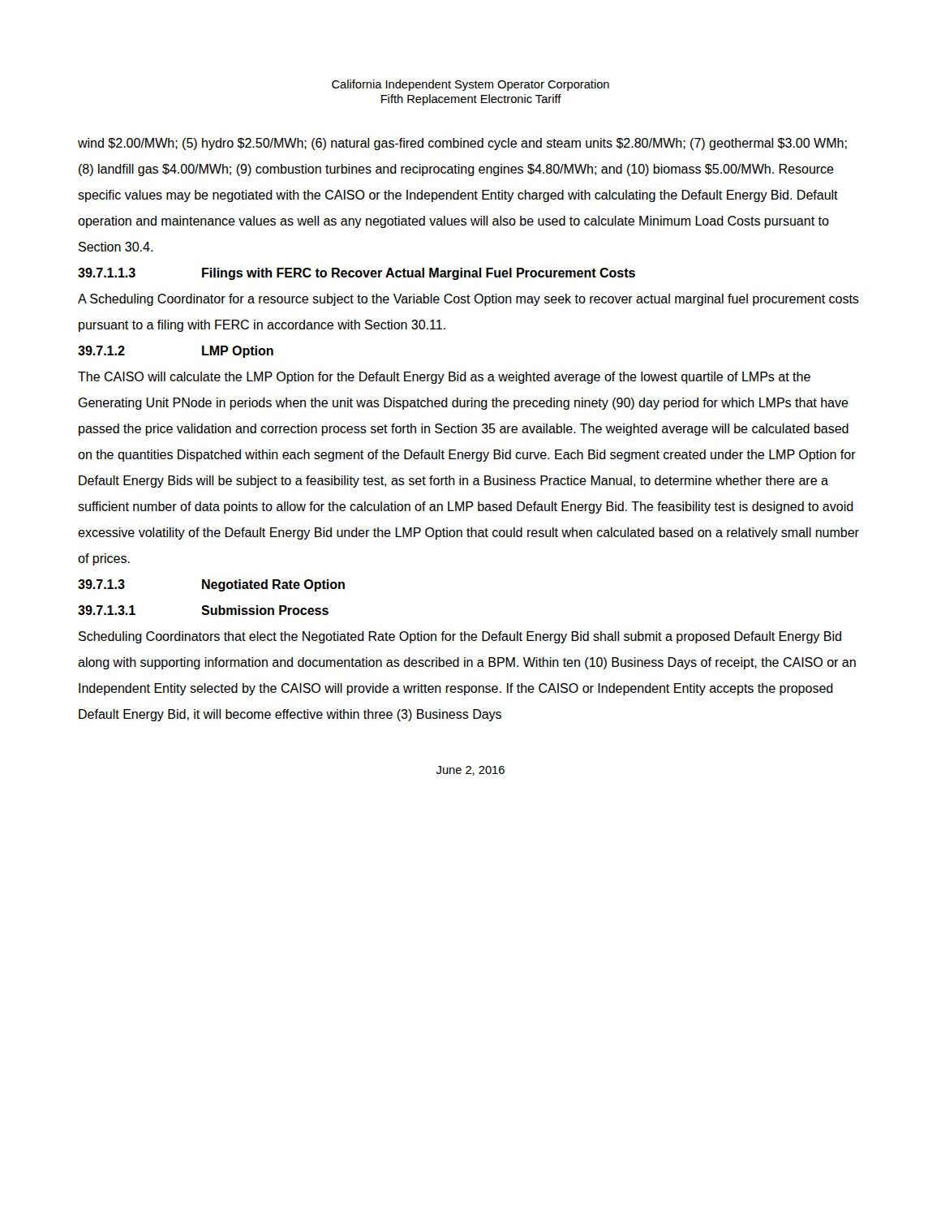California Independent System Operator Corporation
Fifth Replacement Electronic Tariff
wind $2.00/MWh; (5) hydro $2.50/MWh; (6) natural gas-fired combined cycle and steam units $2.80/MWh; (7) geothermal $3.00 WMh; (8) landfill gas $4.00/MWh; (9) combustion turbines and reciprocating engines $4.80/MWh; and (10) biomass $5.00/MWh. Resource specific values may be negotiated with the CAISO or the Independent Entity charged with calculating the Default Energy Bid. Default operation and maintenance values as well as any negotiated values will also be used to calculate Minimum Load Costs pursuant to Section 30.4.
39.7.1.1.3 Filings with FERC to Recover Actual Marginal Fuel Procurement Costs
A Scheduling Coordinator for a resource subject to the Variable Cost Option may seek to recover actual marginal fuel procurement costs pursuant to a filing with FERC in accordance with Section 30.11.
39.7.1.2 LMP Option
The CAISO will calculate the LMP Option for the Default Energy Bid as a weighted average of the lowest quartile of LMPs at the Generating Unit PNode in periods when the unit was Dispatched during the preceding ninety (90) day period for which LMPs that have passed the price validation and correction process set forth in Section 35 are available. The weighted average will be calculated based on the quantities Dispatched within each segment of the Default Energy Bid curve. Each Bid segment created under the LMP Option for Default Energy Bids will be subject to a feasibility test, as set forth in a Business Practice Manual, to determine whether there are a sufficient number of data points to allow for the calculation of an LMP based Default Energy Bid. The feasibility test is designed to avoid excessive volatility of the Default Energy Bid under the LMP Option that could result when calculated based on a relatively small number of prices.
39.7.1.3 Negotiated Rate Option
39.7.1.3.1 Submission Process
Scheduling Coordinators that elect the Negotiated Rate Option for the Default Energy Bid shall submit a proposed Default Energy Bid along with supporting information and documentation as described in a BPM. Within ten (10) Business Days of receipt, the CAISO or an Independent Entity selected by the CAISO will provide a written response. If the CAISO or Independent Entity accepts the proposed Default Energy Bid, it will become effective within three (3) Business Days
June 2, 2016